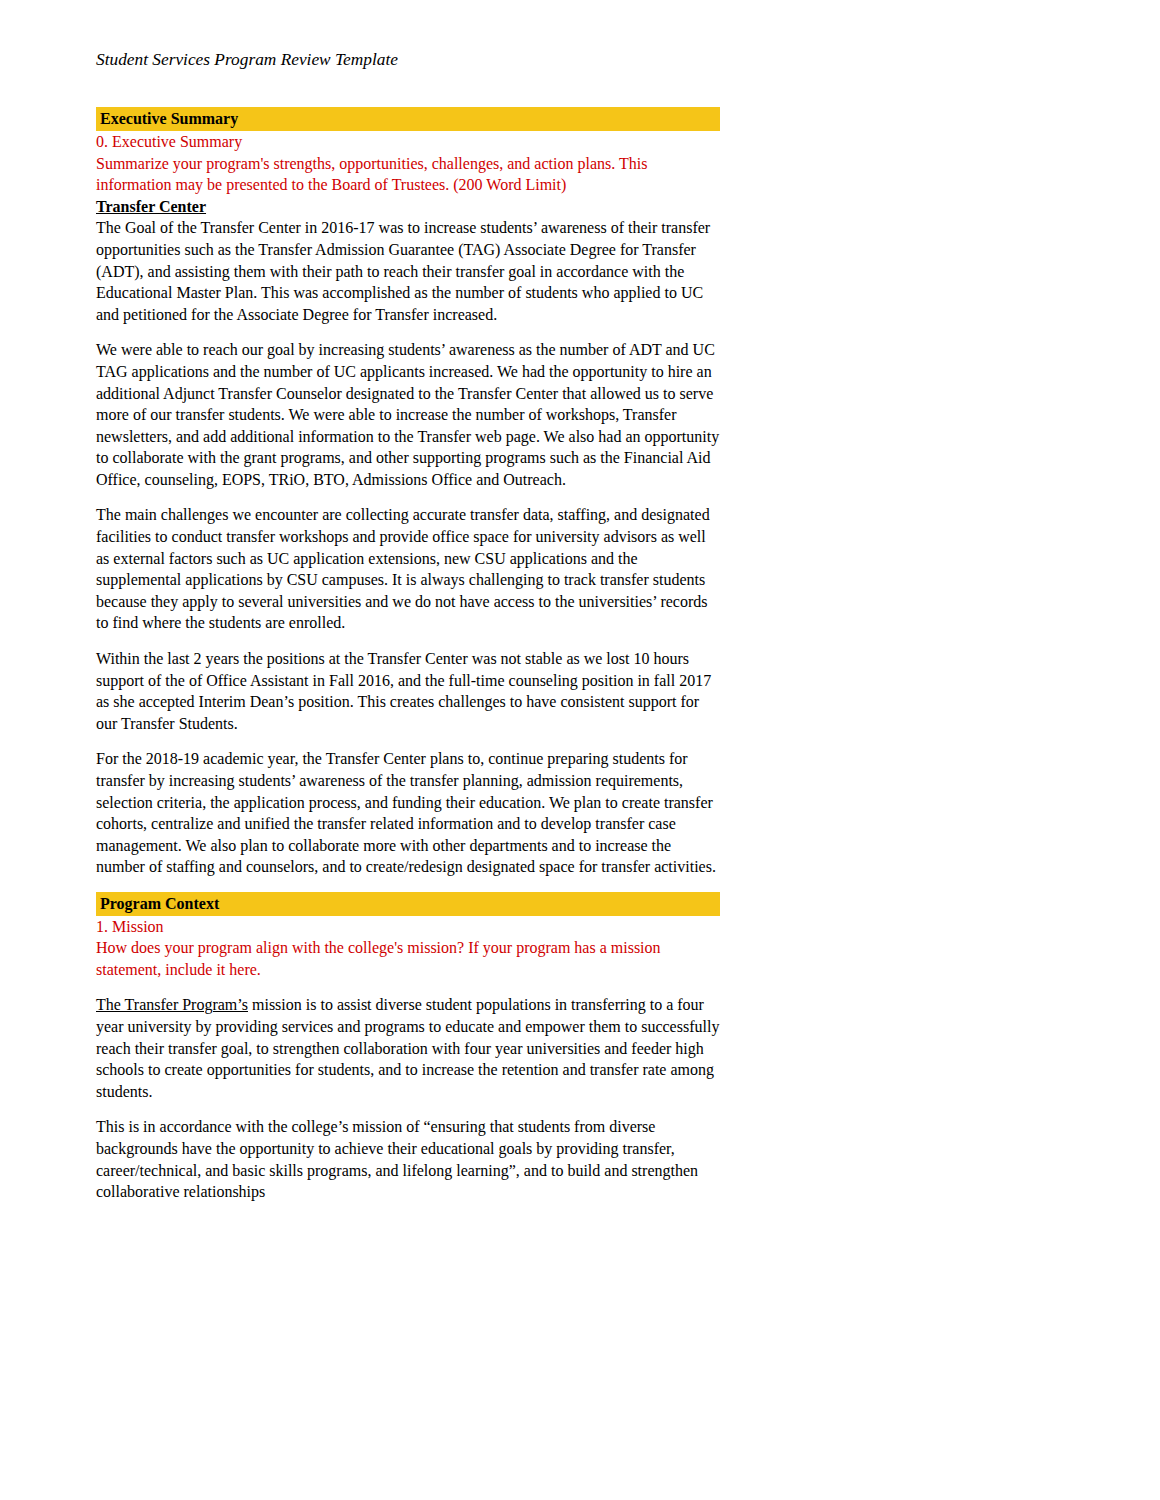Student Services Program Review Template
Executive Summary
0. Executive Summary
Summarize your program's strengths, opportunities, challenges, and action plans. This information may be presented to the Board of Trustees. (200 Word Limit)
Transfer Center
The Goal of the Transfer Center in 2016-17 was to increase students’ awareness of their transfer opportunities such as the Transfer Admission Guarantee (TAG) Associate Degree for Transfer (ADT), and assisting them with their path to reach their transfer goal in accordance with the Educational Master Plan. This was accomplished as the number of students who applied to UC and petitioned for the Associate Degree for Transfer increased.
We were able to reach our goal by increasing students’ awareness as the number of ADT and UC TAG applications and the number of UC applicants increased. We had the opportunity to hire an additional Adjunct Transfer Counselor designated to the Transfer Center that allowed us to serve more of our transfer students. We were able to increase the number of workshops, Transfer newsletters, and add additional information to the Transfer web page. We also had an opportunity to collaborate with the grant programs, and other supporting programs such as the Financial Aid Office, counseling, EOPS, TRiO, BTO, Admissions Office and Outreach.
The main challenges we encounter are collecting accurate transfer data, staffing, and designated facilities to conduct transfer workshops and provide office space for university advisors as well as external factors such as UC application extensions, new CSU applications and the supplemental applications by CSU campuses. It is always challenging to track transfer students because they apply to several universities and we do not have access to the universities’ records to find where the students are enrolled.
Within the last 2 years the positions at the Transfer Center was not stable as we lost 10 hours support of the of Office Assistant in Fall 2016, and the full-time counseling position in fall 2017 as she accepted Interim Dean’s position. This creates challenges to have consistent support for our Transfer Students.
For the 2018-19 academic year, the Transfer Center plans to, continue preparing students for transfer by increasing students’ awareness of the transfer planning, admission requirements, selection criteria, the application process, and funding their education. We plan to create transfer cohorts, centralize and unified the transfer related information and to develop transfer case management. We also plan to collaborate more with other departments and to increase the number of staffing and counselors, and to create/redesign designated space for transfer activities.
Program Context
1. Mission
How does your program align with the college's mission? If your program has a mission statement, include it here.
The Transfer Program’s mission is to assist diverse student populations in transferring to a four year university by providing services and programs to educate and empower them to successfully reach their transfer goal, to strengthen collaboration with four year universities and feeder high schools to create opportunities for students, and to increase the retention and transfer rate among students.
This is in accordance with the college’s mission of “ensuring that students from diverse backgrounds have the opportunity to achieve their educational goals by providing transfer, career/technical, and basic skills programs, and lifelong learning”, and to build and strengthen collaborative relationships